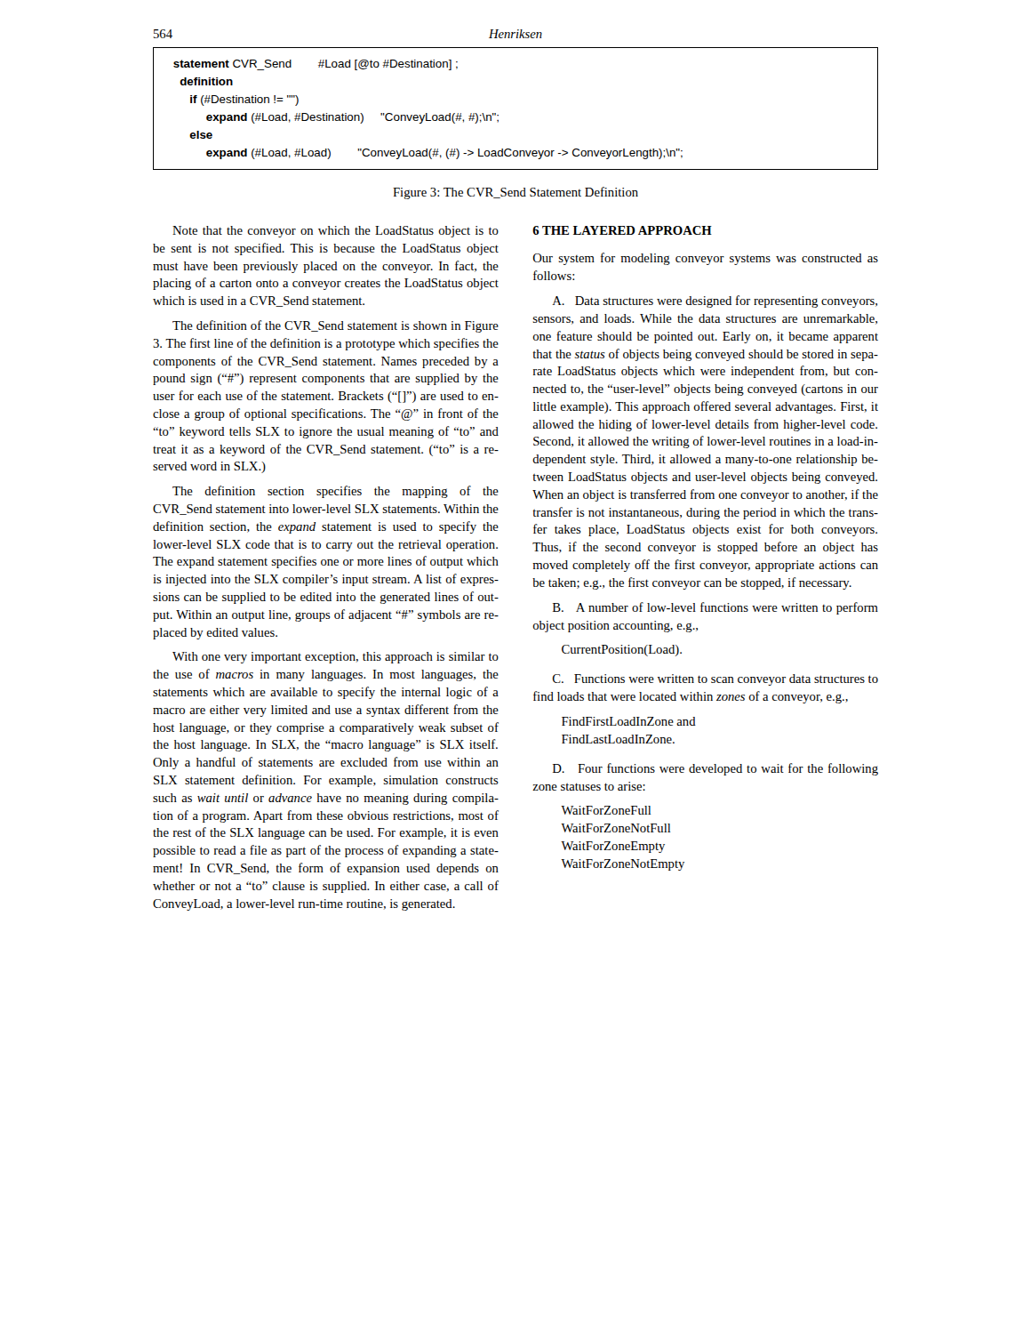564
Henriksen
statement CVR_Send #Load [@to #Destination] ; definition if (#Destination != "") expand (#Load, #Destination) "ConveyLoad(#, #);\n"; else expand (#Load, #Load) "ConveyLoad(#, (#) -> LoadConveyor -> ConveyorLength);\n";
Figure 3: The CVR_Send Statement Definition
Note that the conveyor on which the LoadStatus object is to be sent is not specified. This is because the LoadStatus object must have been previously placed on the conveyor. In fact, the placing of a carton onto a conveyor creates the LoadStatus object which is used in a CVR_Send statement.
The definition of the CVR_Send statement is shown in Figure 3. The first line of the definition is a prototype which specifies the components of the CVR_Send statement. Names preceded by a pound sign (“#”) represent components that are supplied by the user for each use of the statement. Brackets (“[]”) are used to enclose a group of optional specifications. The “@” in front of the “to” keyword tells SLX to ignore the usual meaning of “to” and treat it as a keyword of the CVR_Send statement. (“to” is a reserved word in SLX.)
The definition section specifies the mapping of the CVR_Send statement into lower-level SLX statements. Within the definition section, the expand statement is used to specify the lower-level SLX code that is to carry out the retrieval operation. The expand statement specifies one or more lines of output which is injected into the SLX compiler’s input stream. A list of expressions can be supplied to be edited into the generated lines of output. Within an output line, groups of adjacent “#” symbols are replaced by edited values.
With one very important exception, this approach is similar to the use of macros in many languages. In most languages, the statements which are available to specify the internal logic of a macro are either very limited and use a syntax different from the host language, or they comprise a comparatively weak subset of the host language. In SLX, the “macro language” is SLX itself. Only a handful of statements are excluded from use within an SLX statement definition. For example, simulation constructs such as wait until or advance have no meaning during compilation of a program. Apart from these obvious restrictions, most of the rest of the SLX language can be used. For example, it is even possible to read a file as part of the process of expanding a statement! In CVR_Send, the form of expansion used depends on whether or not a “to” clause is supplied. In either case, a call of ConveyLoad, a lower-level run-time routine, is generated.
6 THE LAYERED APPROACH
Our system for modeling conveyor systems was constructed as follows:
A. Data structures were designed for representing conveyors, sensors, and loads. While the data structures are unremarkable, one feature should be pointed out. Early on, it became apparent that the status of objects being conveyed should be stored in separate LoadStatus objects which were independent from, but connected to, the “user-level” objects being conveyed (cartons in our little example). This approach offered several advantages. First, it allowed the hiding of lower-level details from higher-level code. Second, it allowed the writing of lower-level routines in a load-independent style. Third, it allowed a many-to-one relationship between LoadStatus objects and user-level objects being conveyed. When an object is transferred from one conveyor to another, if the transfer is not instantaneous, during the period in which the transfer takes place, LoadStatus objects exist for both conveyors. Thus, if the second conveyor is stopped before an object has moved completely off the first conveyor, appropriate actions can be taken; e.g., the first conveyor can be stopped, if necessary.
B. A number of low-level functions were written to perform object position accounting, e.g.,
CurrentPosition(Load).
C. Functions were written to scan conveyor data structures to find loads that were located within zones of a conveyor, e.g.,
FindFirstLoadInZone and
FindLastLoadInZone.
D. Four functions were developed to wait for the following zone statuses to arise:
WaitForZoneFull
WaitForZoneNotFull
WaitForZoneEmpty
WaitForZoneNotEmpty